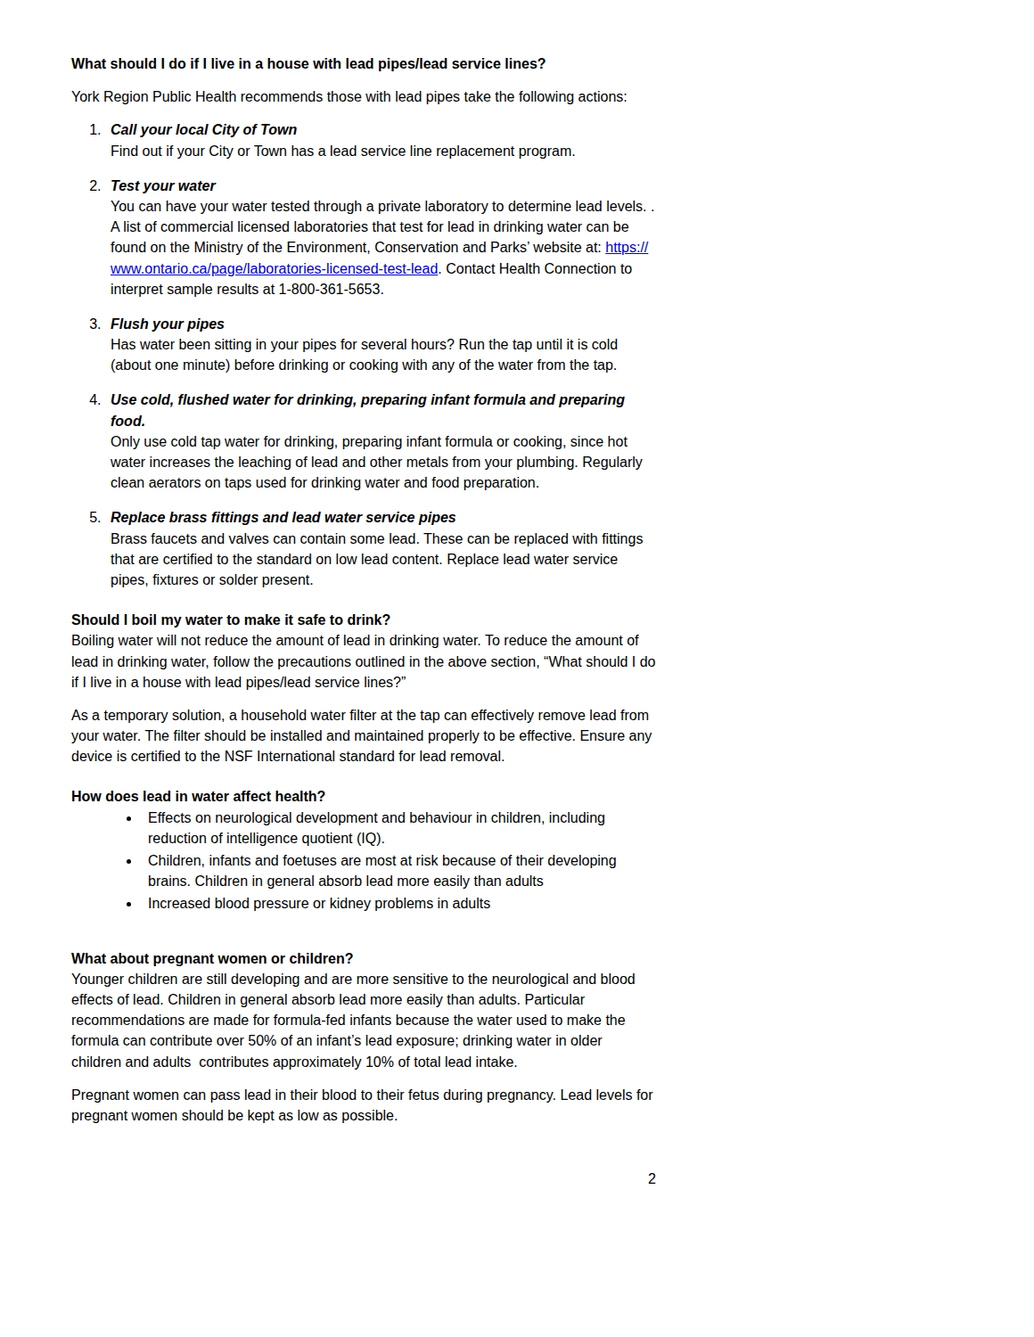What should I do if I live in a house with lead pipes/lead service lines?
York Region Public Health recommends those with lead pipes take the following actions:
Call your local City of Town Find out if your City or Town has a lead service line replacement program.
Test your water You can have your water tested through a private laboratory to determine lead levels. . A list of commercial licensed laboratories that test for lead in drinking water can be found on the Ministry of the Environment, Conservation and Parks’ website at: https://www.ontario.ca/page/laboratories-licensed-test-lead. Contact Health Connection to interpret sample results at 1-800-361-5653.
Flush your pipes Has water been sitting in your pipes for several hours? Run the tap until it is cold (about one minute) before drinking or cooking with any of the water from the tap.
Use cold, flushed water for drinking, preparing infant formula and preparing food. Only use cold tap water for drinking, preparing infant formula or cooking, since hot water increases the leaching of lead and other metals from your plumbing. Regularly clean aerators on taps used for drinking water and food preparation.
Replace brass fittings and lead water service pipes Brass faucets and valves can contain some lead. These can be replaced with fittings that are certified to the standard on low lead content. Replace lead water service pipes, fixtures or solder present.
Should I boil my water to make it safe to drink?
Boiling water will not reduce the amount of lead in drinking water. To reduce the amount of lead in drinking water, follow the precautions outlined in the above section, “What should I do if I live in a house with lead pipes/lead service lines?”
As a temporary solution, a household water filter at the tap can effectively remove lead from your water. The filter should be installed and maintained properly to be effective. Ensure any device is certified to the NSF International standard for lead removal.
How does lead in water affect health?
Effects on neurological development and behaviour in children, including reduction of intelligence quotient (IQ).
Children, infants and foetuses are most at risk because of their developing brains. Children in general absorb lead more easily than adults
Increased blood pressure or kidney problems in adults
What about pregnant women or children?
Younger children are still developing and are more sensitive to the neurological and blood effects of lead. Children in general absorb lead more easily than adults. Particular recommendations are made for formula-fed infants because the water used to make the formula can contribute over 50% of an infant’s lead exposure; drinking water in older children and adults contributes approximately 10% of total lead intake.
Pregnant women can pass lead in their blood to their fetus during pregnancy. Lead levels for pregnant women should be kept as low as possible.
2